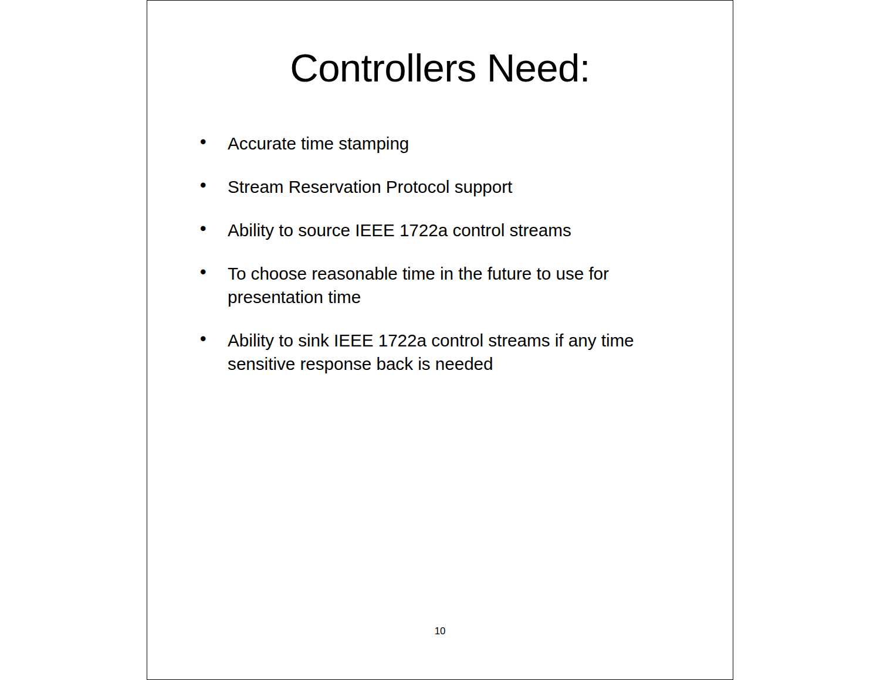Controllers Need:
Accurate time stamping
Stream Reservation Protocol support
Ability to source IEEE 1722a control streams
To choose reasonable time in the future to use for presentation time
Ability to sink IEEE 1722a control streams if any time sensitive response back is needed
10